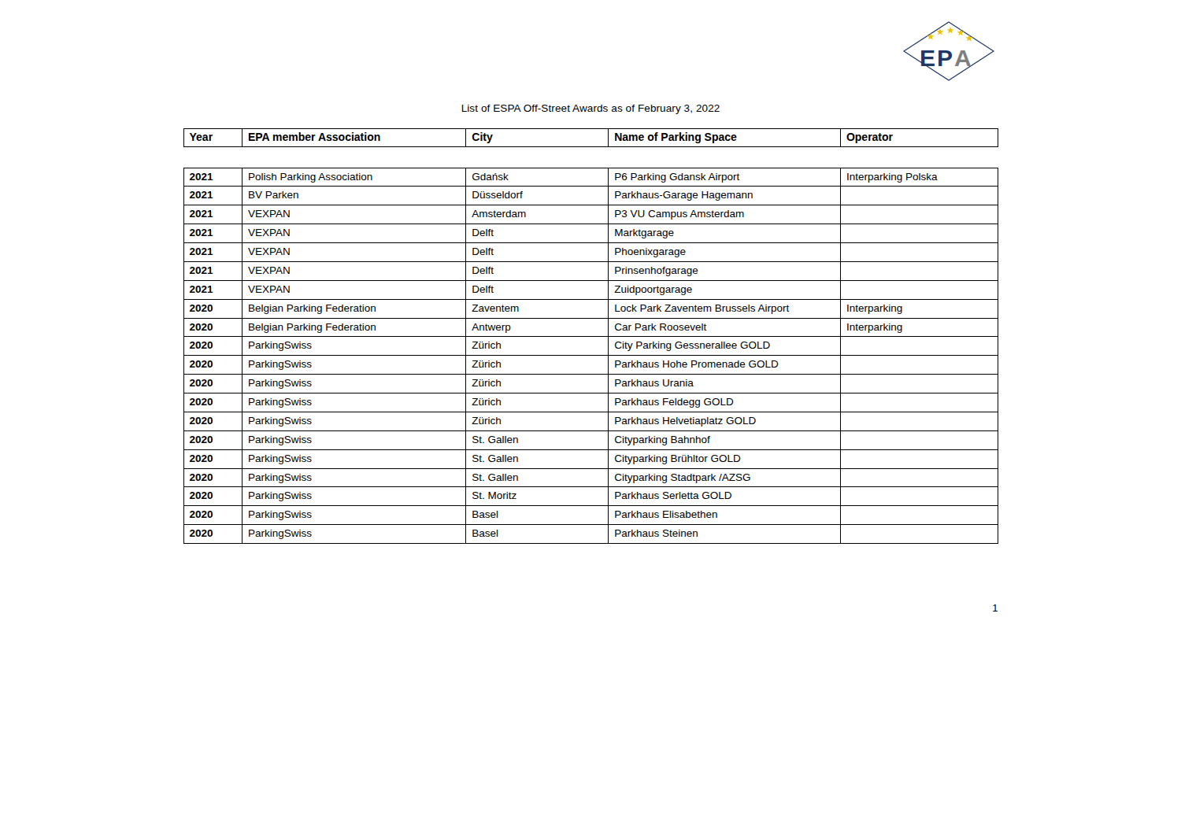E P A
List of ESPA Off-Street Awards as of February 3, 2022
| Year | EPA member Association | City | Name of Parking Space | Operator |
| --- | --- | --- | --- | --- |
| 2021 | Polish Parking Association | Gdańsk | P6 Parking Gdansk Airport | Interparking Polska |
| 2021 | BV Parken | Düsseldorf | Parkhaus-Garage Hagemann | |
| 2021 | VEXPAN | Amsterdam | P3 VU Campus Amsterdam | |
| 2021 | VEXPAN | Delft | Marktgarage | |
| 2021 | VEXPAN | Delft | Phoenixgarage | |
| 2021 | VEXPAN | Delft | Prinsenhofgarage | |
| 2021 | VEXPAN | Delft | Zuidpoortgarage | |
| 2020 | Belgian Parking Federation | Zaventem | Lock Park Zaventem Brussels Airport | Interparking |
| 2020 | Belgian Parking Federation | Antwerp | Car Park Roosevelt | Interparking |
| 2020 | ParkingSwiss | Zürich | City Parking Gessnerallee GOLD | |
| 2020 | ParkingSwiss | Zürich | Parkhaus Hohe Promenade GOLD | |
| 2020 | ParkingSwiss | Zürich | Parkhaus Urania | |
| 2020 | ParkingSwiss | Zürich | Parkhaus Feldegg GOLD | |
| 2020 | ParkingSwiss | Zürich | Parkhaus Helvetiaplatz GOLD | |
| 2020 | ParkingSwiss | St. Gallen | Cityparking Bahnhof | |
| 2020 | ParkingSwiss | St. Gallen | Cityparking Brühltor GOLD | |
| 2020 | ParkingSwiss | St. Gallen | Cityparking Stadtpark /AZSG | |
| 2020 | ParkingSwiss | St. Moritz | Parkhaus Serletta GOLD | |
| 2020 | ParkingSwiss | Basel | Parkhaus Elisabethen | |
| 2020 | ParkingSwiss | Basel | Parkhaus Steinen | |
1